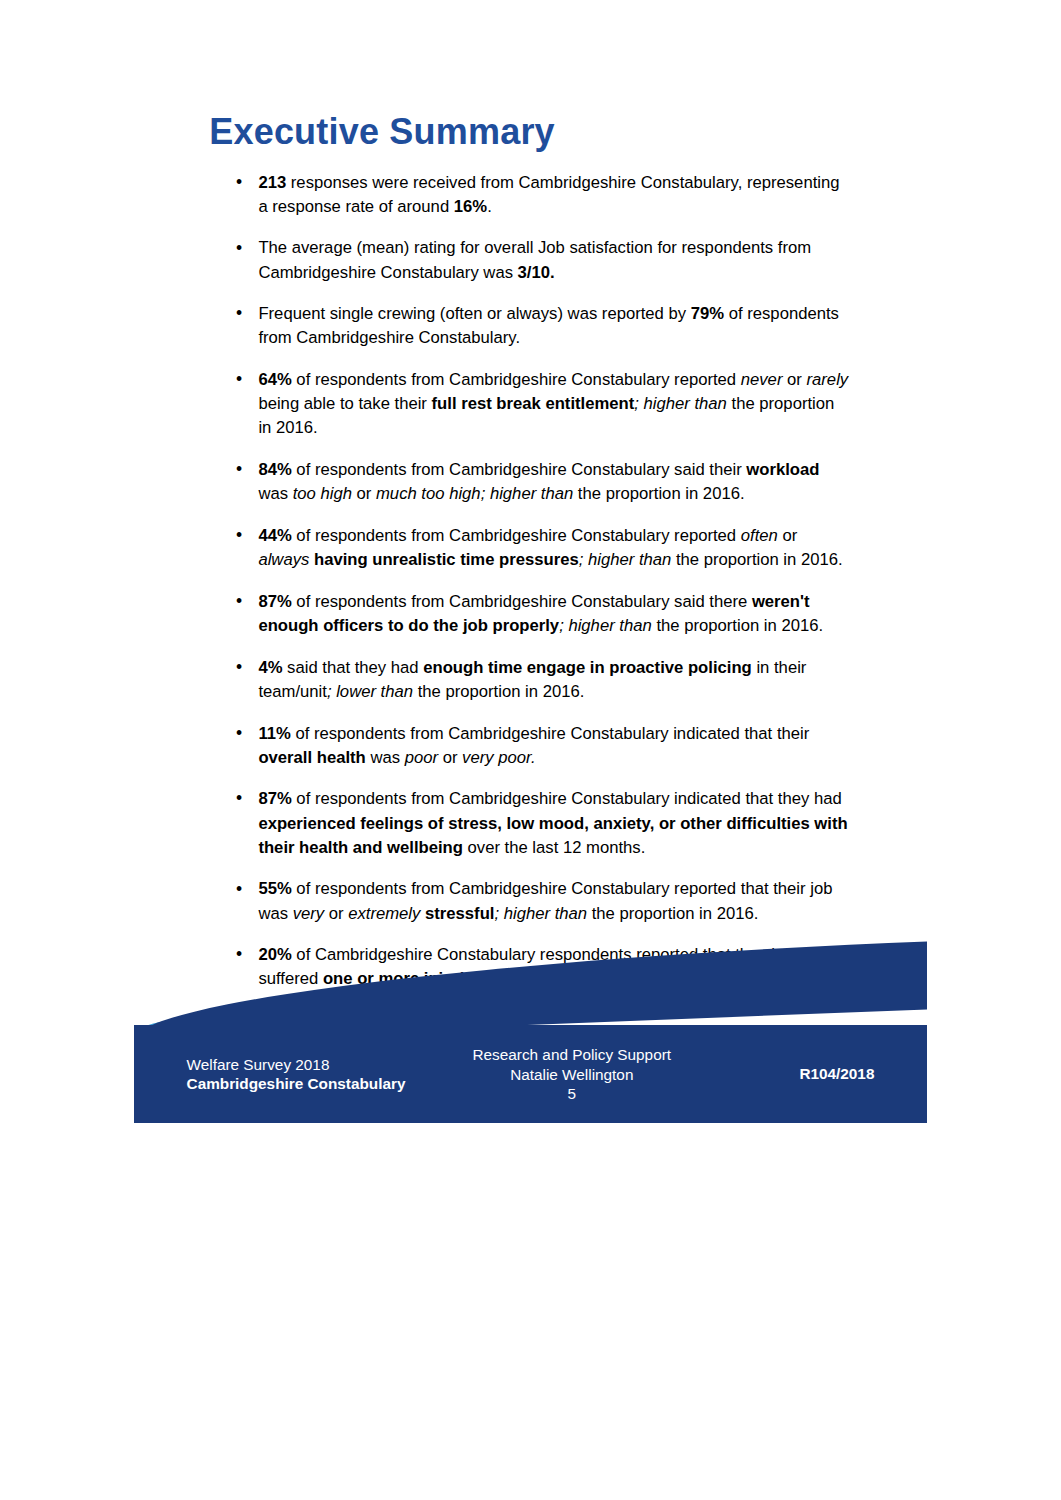Executive Summary
213 responses were received from Cambridgeshire Constabulary, representing a response rate of around 16%.
The average (mean) rating for overall Job satisfaction for respondents from Cambridgeshire Constabulary was 3/10.
Frequent single crewing (often or always) was reported by 79% of respondents from Cambridgeshire Constabulary.
64% of respondents from Cambridgeshire Constabulary reported never or rarely being able to take their full rest break entitlement; higher than the proportion in 2016.
84% of respondents from Cambridgeshire Constabulary said their workload was too high or much too high; higher than the proportion in 2016.
44% of respondents from Cambridgeshire Constabulary reported often or always having unrealistic time pressures; higher than the proportion in 2016.
87% of respondents from Cambridgeshire Constabulary said there weren't enough officers to do the job properly; higher than the proportion in 2016.
4% said that they had enough time engage in proactive policing in their team/unit; lower than the proportion in 2016.
11% of respondents from Cambridgeshire Constabulary indicated that their overall health was poor or very poor.
87% of respondents from Cambridgeshire Constabulary indicated that they had experienced feelings of stress, low mood, anxiety, or other difficulties with their health and wellbeing over the last 12 months.
55% of respondents from Cambridgeshire Constabulary reported that their job was very or extremely stressful; higher than the proportion in 2016.
20% of Cambridgeshire Constabulary respondents reported that they had suffered one or more injuries that required medical attention as a result of work-related violence in the last year.
12% of Cambridgeshire Constabulary respondents reported that they had suffered one or more injuries that required medical attention as a result of work-related accidents in the last year.
Welfare Survey 2018 Cambridgeshire Constabulary
Research and Policy Support Natalie Wellington 5
R104/2018